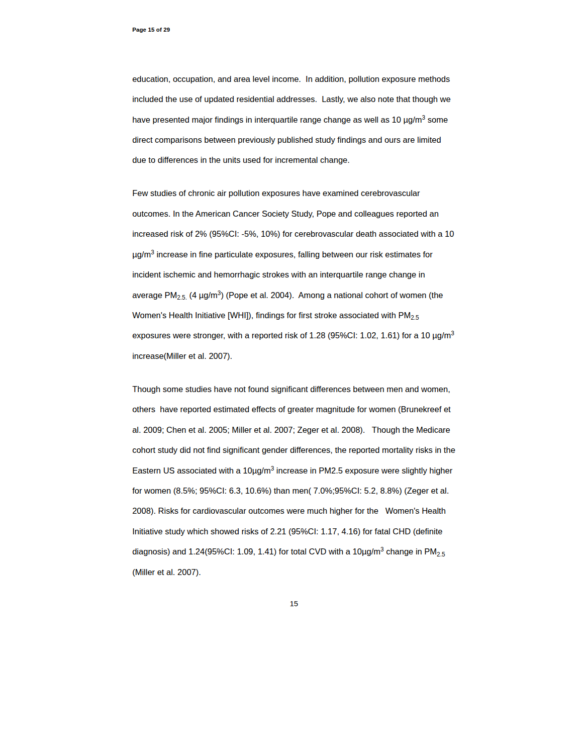Page 15 of 29
education, occupation, and area level income. In addition, pollution exposure methods included the use of updated residential addresses. Lastly, we also note that though we have presented major findings in interquartile range change as well as 10 µg/m3 some direct comparisons between previously published study findings and ours are limited due to differences in the units used for incremental change.
Few studies of chronic air pollution exposures have examined cerebrovascular outcomes. In the American Cancer Society Study, Pope and colleagues reported an increased risk of 2% (95%CI: -5%, 10%) for cerebrovascular death associated with a 10 µg/m3 increase in fine particulate exposures, falling between our risk estimates for incident ischemic and hemorrhagic strokes with an interquartile range change in average PM2.5. (4 µg/m3) (Pope et al. 2004). Among a national cohort of women (the Women's Health Initiative [WHI]), findings for first stroke associated with PM2.5 exposures were stronger, with a reported risk of 1.28 (95%CI: 1.02, 1.61) for a 10 µg/m3 increase(Miller et al. 2007).
Though some studies have not found significant differences between men and women, others have reported estimated effects of greater magnitude for women (Brunekreef et al. 2009; Chen et al. 2005; Miller et al. 2007; Zeger et al. 2008). Though the Medicare cohort study did not find significant gender differences, the reported mortality risks in the Eastern US associated with a 10µg/m3 increase in PM2.5 exposure were slightly higher for women (8.5%; 95%CI: 6.3, 10.6%) than men( 7.0%;95%CI: 5.2, 8.8%) (Zeger et al. 2008). Risks for cardiovascular outcomes were much higher for the Women's Health Initiative study which showed risks of 2.21 (95%CI: 1.17, 4.16) for fatal CHD (definite diagnosis) and 1.24(95%CI: 1.09, 1.41) for total CVD with a 10µg/m3 change in PM2.5 (Miller et al. 2007).
15